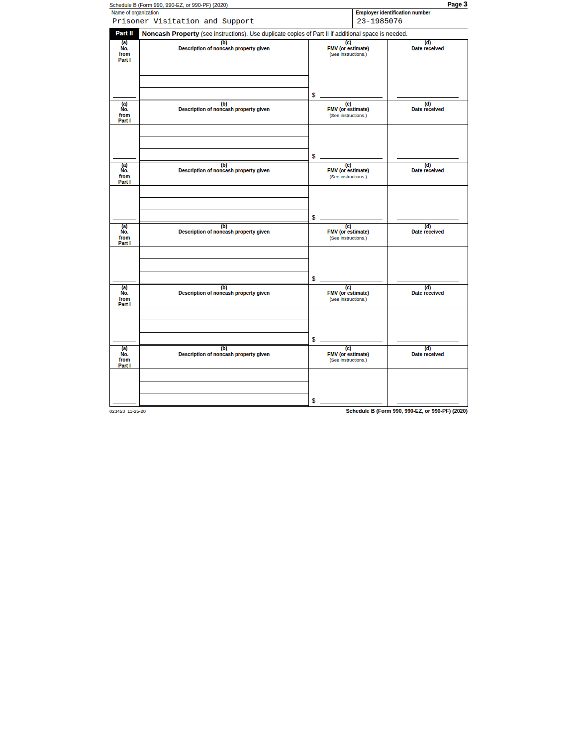Schedule B (Form 990, 990-EZ, or 990-PF) (2020)
Page 3
Name of organization
Prisoner Visitation and Support
Employer identification number
23-1985076
Part II
Noncash Property (see instructions). Use duplicate copies of Part II if additional space is needed.
| (a) No. from Part I | (b) Description of noncash property given | (c) FMV (or estimate) (See instructions.) | (d) Date received |
| | | $ | |
| (a) No. from Part I | (b) Description of noncash property given | (c) FMV (or estimate) (See instructions.) | (d) Date received |
| | | $ | |
| (a) No. from Part I | (b) Description of noncash property given | (c) FMV (or estimate) (See instructions.) | (d) Date received |
| | | $ | |
| (a) No. from Part I | (b) Description of noncash property given | (c) FMV (or estimate) (See instructions.) | (d) Date received |
| | | $ | |
| (a) No. from Part I | (b) Description of noncash property given | (c) FMV (or estimate) (See instructions.) | (d) Date received |
| | | $ | |
| (a) No. from Part I | (b) Description of noncash property given | (c) FMV (or estimate) (See instructions.) | (d) Date received |
| | | $ | |
023453 11-25-20
Schedule B (Form 990, 990-EZ, or 990-PF) (2020)